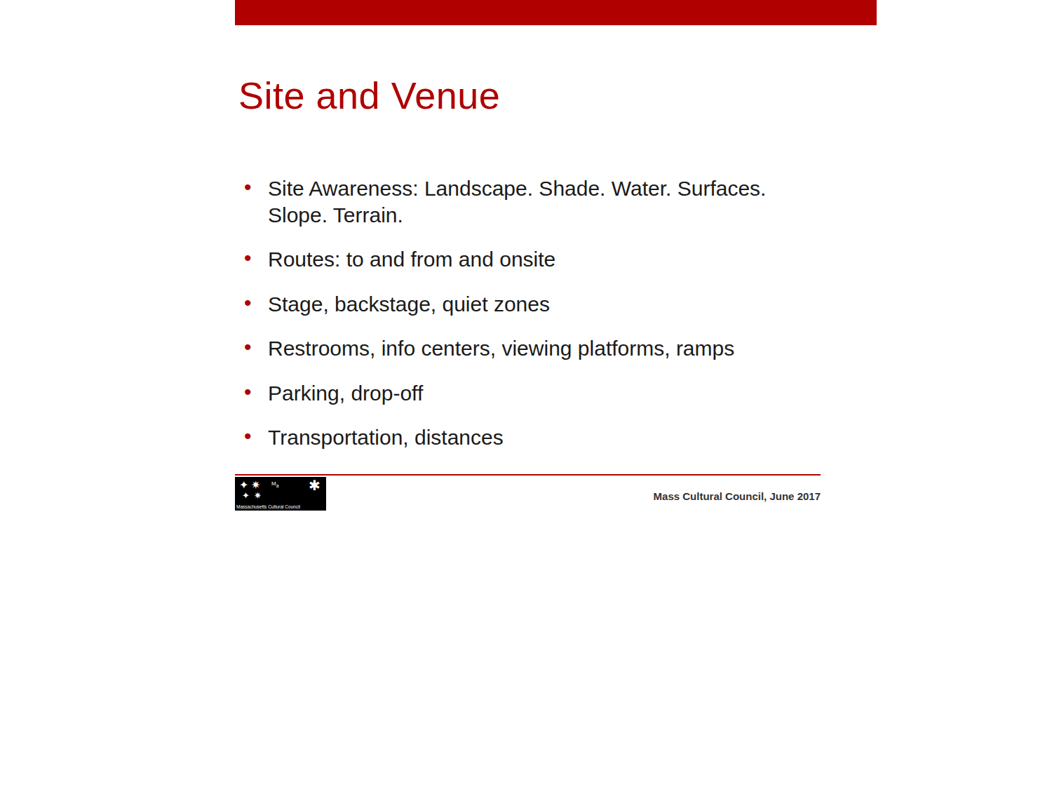Site and Venue
Site Awareness: Landscape. Shade. Water. Surfaces. Slope. Terrain.
Routes: to and from and onsite
Stage, backstage, quiet zones
Restrooms, info centers, viewing platforms, ramps
Parking, drop-off
Transportation, distances
✦✷ Ma ✱ ✦✷ Massachusetts Cultural Council
Mass Cultural Council, June 2017